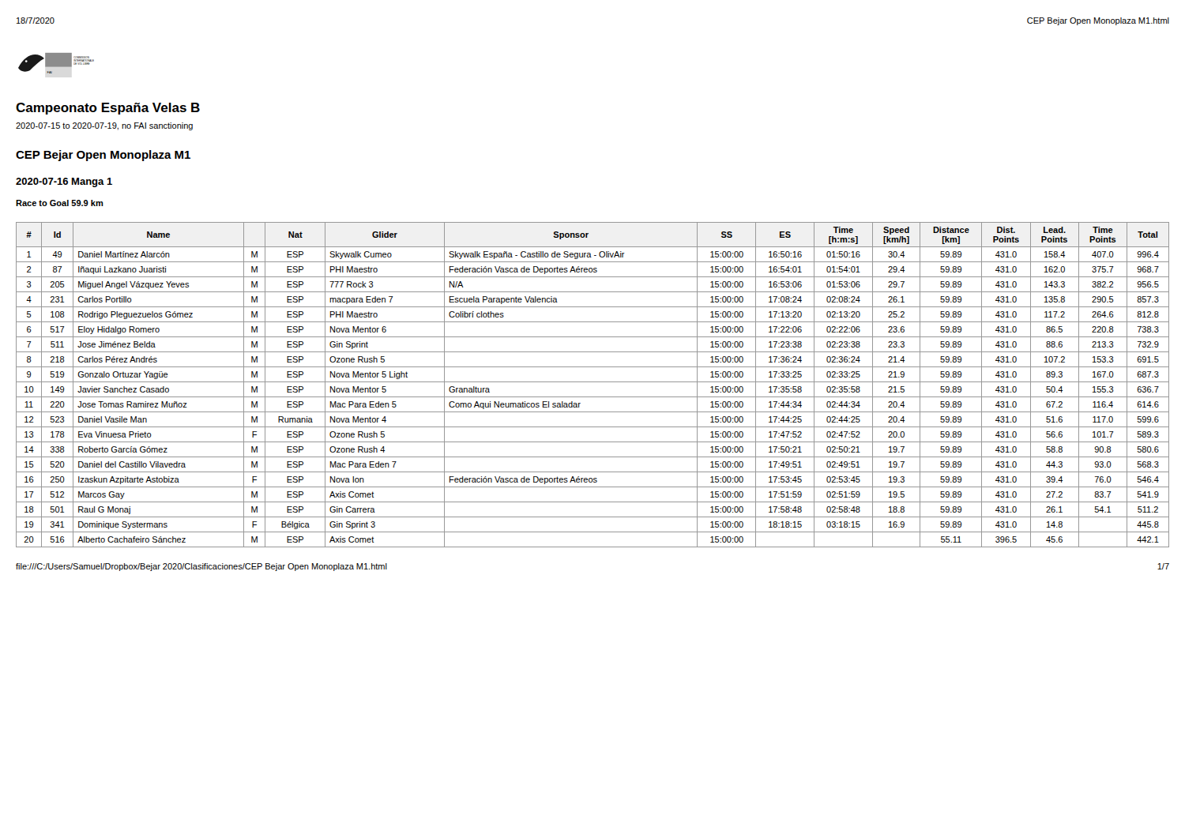18/7/2020 CEP Bejar Open Monoplaza M1.html
FAI COMMISSION INTERNATIONALE DE VOL LIBRE
Campeonato España Velas B
2020-07-15 to 2020-07-19, no FAI sanctioning
CEP Bejar Open Monoplaza M1
2020-07-16 Manga 1
Race to Goal 59.9 km
| # | Id | Name | | Nat | Glider | Sponsor | SS | ES | Time [h:m:s] | Speed [km/h] | Distance [km] | Dist. Points | Lead. Points | Time Points | Total |
| --- | --- | --- | --- | --- | --- | --- | --- | --- | --- | --- | --- | --- | --- | --- | --- |
| 1 | 49 | Daniel Martínez Alarcón | M | ESP | Skywalk Cumeo | Skywalk España - Castillo de Segura - OlivAir | 15:00:00 | 16:50:16 | 01:50:16 | 30.4 | 59.89 | 431.0 | 158.4 | 407.0 | 996.4 |
| 2 | 87 | Iñaqui Lazkano Juaristi | M | ESP | PHI Maestro | Federación Vasca de Deportes Aéreos | 15:00:00 | 16:54:01 | 01:54:01 | 29.4 | 59.89 | 431.0 | 162.0 | 375.7 | 968.7 |
| 3 | 205 | Miguel Angel Vázquez Yeves | M | ESP | 777 Rock 3 | N/A | 15:00:00 | 16:53:06 | 01:53:06 | 29.7 | 59.89 | 431.0 | 143.3 | 382.2 | 956.5 |
| 4 | 231 | Carlos Portillo | M | ESP | macpara Eden 7 | Escuela Parapente Valencia | 15:00:00 | 17:08:24 | 02:08:24 | 26.1 | 59.89 | 431.0 | 135.8 | 290.5 | 857.3 |
| 5 | 108 | Rodrigo Pleguezuelos Gómez | M | ESP | PHI Maestro | Colibrí clothes | 15:00:00 | 17:13:20 | 02:13:20 | 25.2 | 59.89 | 431.0 | 117.2 | 264.6 | 812.8 |
| 6 | 517 | Eloy Hidalgo Romero | M | ESP | Nova Mentor 6 | | 15:00:00 | 17:22:06 | 02:22:06 | 23.6 | 59.89 | 431.0 | 86.5 | 220.8 | 738.3 |
| 7 | 511 | Jose Jiménez Belda | M | ESP | Gin Sprint | | 15:00:00 | 17:23:38 | 02:23:38 | 23.3 | 59.89 | 431.0 | 88.6 | 213.3 | 732.9 |
| 8 | 218 | Carlos Pérez Andrés | M | ESP | Ozone Rush 5 | | 15:00:00 | 17:36:24 | 02:36:24 | 21.4 | 59.89 | 431.0 | 107.2 | 153.3 | 691.5 |
| 9 | 519 | Gonzalo Ortuzar Yagüe | M | ESP | Nova Mentor 5 Light | | 15:00:00 | 17:33:25 | 02:33:25 | 21.9 | 59.89 | 431.0 | 89.3 | 167.0 | 687.3 |
| 10 | 149 | Javier Sanchez Casado | M | ESP | Nova Mentor 5 | Granaltura | 15:00:00 | 17:35:58 | 02:35:58 | 21.5 | 59.89 | 431.0 | 50.4 | 155.3 | 636.7 |
| 11 | 220 | Jose Tomas Ramirez Muñoz | M | ESP | Mac Para Eden 5 | Como Aqui Neumaticos El saladar | 15:00:00 | 17:44:34 | 02:44:34 | 20.4 | 59.89 | 431.0 | 67.2 | 116.4 | 614.6 |
| 12 | 523 | Daniel Vasile Man | M | Rumania | Nova Mentor 4 | | 15:00:00 | 17:44:25 | 02:44:25 | 20.4 | 59.89 | 431.0 | 51.6 | 117.0 | 599.6 |
| 13 | 178 | Eva Vinuesa Prieto | F | ESP | Ozone Rush 5 | | 15:00:00 | 17:47:52 | 02:47:52 | 20.0 | 59.89 | 431.0 | 56.6 | 101.7 | 589.3 |
| 14 | 338 | Roberto García Gómez | M | ESP | Ozone Rush 4 | | 15:00:00 | 17:50:21 | 02:50:21 | 19.7 | 59.89 | 431.0 | 58.8 | 90.8 | 580.6 |
| 15 | 520 | Daniel del Castillo Vilavedra | M | ESP | Mac Para Eden 7 | | 15:00:00 | 17:49:51 | 02:49:51 | 19.7 | 59.89 | 431.0 | 44.3 | 93.0 | 568.3 |
| 16 | 250 | Izaskun Azpitarte Astobiza | F | ESP | Nova Ion | Federación Vasca de Deportes Aéreos | 15:00:00 | 17:53:45 | 02:53:45 | 19.3 | 59.89 | 431.0 | 39.4 | 76.0 | 546.4 |
| 17 | 512 | Marcos Gay | M | ESP | Axis Comet | | 15:00:00 | 17:51:59 | 02:51:59 | 19.5 | 59.89 | 431.0 | 27.2 | 83.7 | 541.9 |
| 18 | 501 | Raul G Monaj | M | ESP | Gin Carrera | | 15:00:00 | 17:58:48 | 02:58:48 | 18.8 | 59.89 | 431.0 | 26.1 | 54.1 | 511.2 |
| 19 | 341 | Dominique Systermans | F | Bélgica | Gin Sprint 3 | | 15:00:00 | 18:18:15 | 03:18:15 | 16.9 | 59.89 | 431.0 | 14.8 | | 445.8 |
| 20 | 516 | Alberto Cachafeiro Sánchez | M | ESP | Axis Comet | | 15:00:00 | | | | 55.11 | 396.5 | 45.6 | | 442.1 |
file:///C:/Users/Samuel/Dropbox/Bejar 2020/Clasificaciones/CEP Bejar Open Monoplaza M1.html 1/7